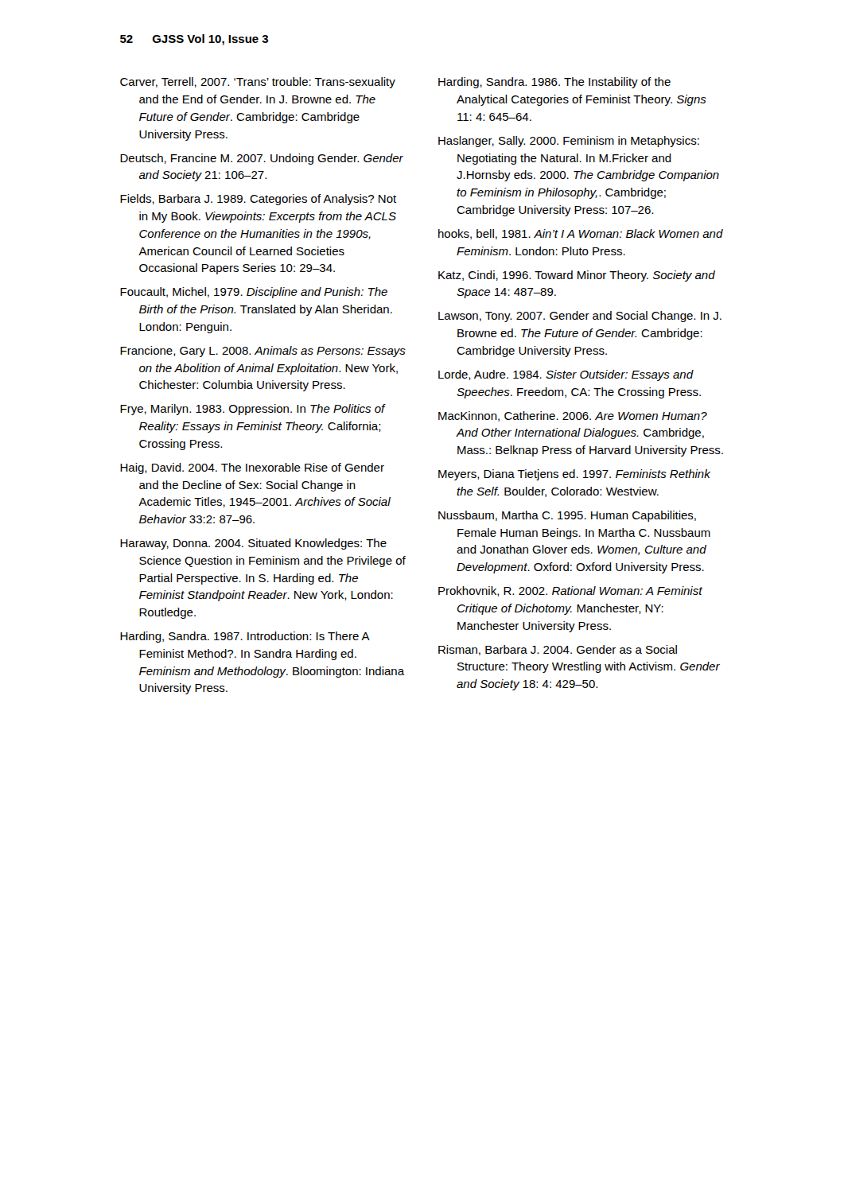52 GJSS Vol 10, Issue 3
Carver, Terrell, 2007. ‘Trans’ trouble: Trans-sexuality and the End of Gender. In J. Browne ed. The Future of Gender. Cambridge: Cambridge University Press.
Deutsch, Francine M. 2007. Undoing Gender. Gender and Society 21: 106–27.
Fields, Barbara J. 1989. Categories of Analysis? Not in My Book. Viewpoints: Excerpts from the ACLS Conference on the Humanities in the 1990s, American Council of Learned Societies Occasional Papers Series 10: 29–34.
Foucault, Michel, 1979. Discipline and Punish: The Birth of the Prison. Translated by Alan Sheridan. London: Penguin.
Francione, Gary L. 2008. Animals as Persons: Essays on the Abolition of Animal Exploitation. New York, Chichester: Columbia University Press.
Frye, Marilyn. 1983. Oppression. In The Politics of Reality: Essays in Feminist Theory. California; Crossing Press.
Haig, David. 2004. The Inexorable Rise of Gender and the Decline of Sex: Social Change in Academic Titles, 1945–2001. Archives of Social Behavior 33:2: 87–96.
Haraway, Donna. 2004. Situated Knowledges: The Science Question in Feminism and the Privilege of Partial Perspective. In S. Harding ed. The Feminist Standpoint Reader. New York, London: Routledge.
Harding, Sandra. 1987. Introduction: Is There A Feminist Method?. In Sandra Harding ed. Feminism and Methodology. Bloomington: Indiana University Press.
Harding, Sandra. 1986. The Instability of the Analytical Categories of Feminist Theory. Signs 11: 4: 645–64.
Haslanger, Sally. 2000. Feminism in Metaphysics: Negotiating the Natural. In M.Fricker and J.Hornsby eds. 2000. The Cambridge Companion to Feminism in Philosophy,. Cambridge; Cambridge University Press: 107–26.
hooks, bell, 1981. Ain’t I A Woman: Black Women and Feminism. London: Pluto Press.
Katz, Cindi, 1996. Toward Minor Theory. Society and Space 14: 487–89.
Lawson, Tony. 2007. Gender and Social Change. In J. Browne ed. The Future of Gender. Cambridge: Cambridge University Press.
Lorde, Audre. 1984. Sister Outsider: Essays and Speeches. Freedom, CA: The Crossing Press.
MacKinnon, Catherine. 2006. Are Women Human? And Other International Dialogues. Cambridge, Mass.: Belknap Press of Harvard University Press.
Meyers, Diana Tietjens ed. 1997. Feminists Rethink the Self. Boulder, Colorado: Westview.
Nussbaum, Martha C. 1995. Human Capabilities, Female Human Beings. In Martha C. Nussbaum and Jonathan Glover eds. Women, Culture and Development. Oxford: Oxford University Press.
Prokhovnik, R. 2002. Rational Woman: A Feminist Critique of Dichotomy. Manchester, NY: Manchester University Press.
Risman, Barbara J. 2004. Gender as a Social Structure: Theory Wrestling with Activism. Gender and Society 18: 4: 429–50.